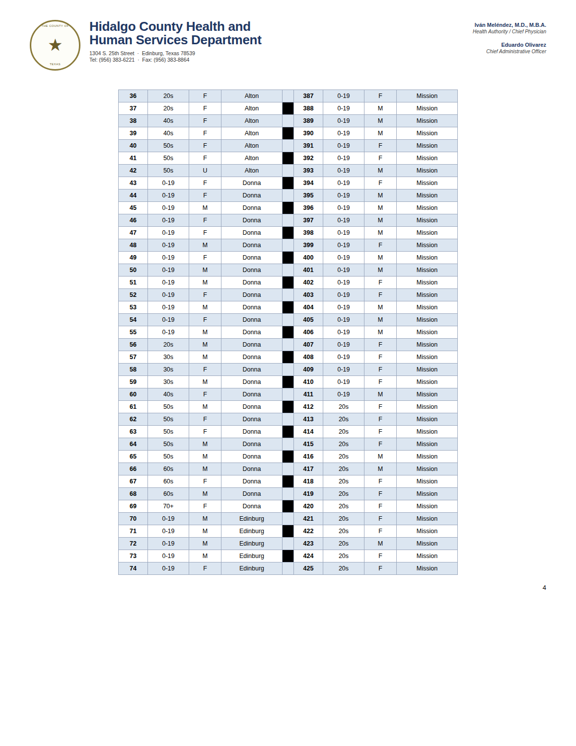THE COUNTY OF
★
TEXAS
Hidalgo County Health and
Human Services Department
1304 S. 25th Street · Edinburg, Texas 78539
Tel: (956) 383-6221 · Fax: (956) 383-8864
Iván Meléndez, M.D., M.B.A.
Health Authority / Chief Physician
Eduardo Olivarez
Chief Administrative Officer
| 36 | 20s | F | Alton | | 387 | 0-19 | F | Mission |
| 37 | 20s | F | Alton | | 388 | 0-19 | M | Mission |
| 38 | 40s | F | Alton | | 389 | 0-19 | M | Mission |
| 39 | 40s | F | Alton | | 390 | 0-19 | M | Mission |
| 40 | 50s | F | Alton | | 391 | 0-19 | F | Mission |
| 41 | 50s | F | Alton | | 392 | 0-19 | F | Mission |
| 42 | 50s | U | Alton | | 393 | 0-19 | M | Mission |
| 43 | 0-19 | F | Donna | | 394 | 0-19 | F | Mission |
| 44 | 0-19 | F | Donna | | 395 | 0-19 | M | Mission |
| 45 | 0-19 | M | Donna | | 396 | 0-19 | M | Mission |
| 46 | 0-19 | F | Donna | | 397 | 0-19 | M | Mission |
| 47 | 0-19 | F | Donna | | 398 | 0-19 | M | Mission |
| 48 | 0-19 | M | Donna | | 399 | 0-19 | F | Mission |
| 49 | 0-19 | F | Donna | | 400 | 0-19 | M | Mission |
| 50 | 0-19 | M | Donna | | 401 | 0-19 | M | Mission |
| 51 | 0-19 | M | Donna | | 402 | 0-19 | F | Mission |
| 52 | 0-19 | F | Donna | | 403 | 0-19 | F | Mission |
| 53 | 0-19 | M | Donna | | 404 | 0-19 | M | Mission |
| 54 | 0-19 | F | Donna | | 405 | 0-19 | M | Mission |
| 55 | 0-19 | M | Donna | | 406 | 0-19 | M | Mission |
| 56 | 20s | M | Donna | | 407 | 0-19 | F | Mission |
| 57 | 30s | M | Donna | | 408 | 0-19 | F | Mission |
| 58 | 30s | F | Donna | | 409 | 0-19 | F | Mission |
| 59 | 30s | M | Donna | | 410 | 0-19 | F | Mission |
| 60 | 40s | F | Donna | | 411 | 0-19 | M | Mission |
| 61 | 50s | M | Donna | | 412 | 20s | F | Mission |
| 62 | 50s | F | Donna | | 413 | 20s | F | Mission |
| 63 | 50s | F | Donna | | 414 | 20s | F | Mission |
| 64 | 50s | M | Donna | | 415 | 20s | F | Mission |
| 65 | 50s | M | Donna | | 416 | 20s | M | Mission |
| 66 | 60s | M | Donna | | 417 | 20s | M | Mission |
| 67 | 60s | F | Donna | | 418 | 20s | F | Mission |
| 68 | 60s | M | Donna | | 419 | 20s | F | Mission |
| 69 | 70+ | F | Donna | | 420 | 20s | F | Mission |
| 70 | 0-19 | M | Edinburg | | 421 | 20s | F | Mission |
| 71 | 0-19 | M | Edinburg | | 422 | 20s | F | Mission |
| 72 | 0-19 | M | Edinburg | | 423 | 20s | M | Mission |
| 73 | 0-19 | M | Edinburg | | 424 | 20s | F | Mission |
| 74 | 0-19 | F | Edinburg | | 425 | 20s | F | Mission |
4